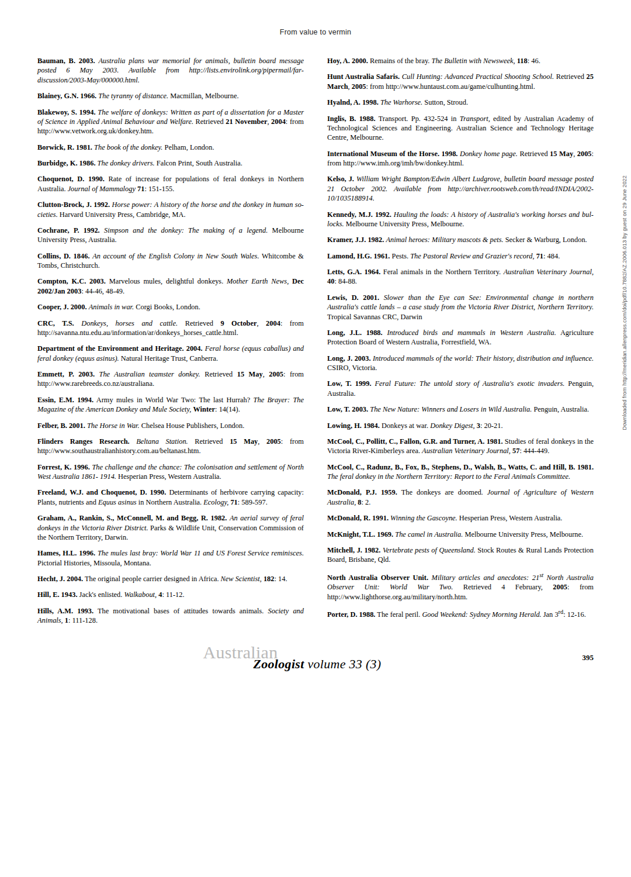From value to vermin
Downloaded from http://meridian.allenpress.com/doi/pdf/10.7882/AZ.2006.013 by guest on 29 June 2022
Bauman, B. 2003. Australia plans war memorial for animals, bulletin board message posted 6 May 2003. Available from http://lists.envirolink.org/pipermail/far-discussion/2003-May/000000.html.
Blainey, G.N. 1966. The tyranny of distance. Macmillan, Melbourne.
Blakewoy, S. 1994. The welfare of donkeys: Written as part of a dissertation for a Master of Science in Applied Animal Behaviour and Welfare. Retrieved 21 November, 2004: from http://www.vetwork.org.uk/donkey.htm.
Borwick, R. 1981. The book of the donkey. Pelham, London.
Burbidge, K. 1986. The donkey drivers. Falcon Print, South Australia.
Choquenot, D. 1990. Rate of increase for populations of feral donkeys in Northern Australia. Journal of Mammalogy 71: 151-155.
Clutton-Brock, J. 1992. Horse power: A history of the horse and the donkey in human societies. Harvard University Press, Cambridge, MA.
Cochrane, P. 1992. Simpson and the donkey: The making of a legend. Melbourne University Press, Australia.
Collins, D. 1846. An account of the English Colony in New South Wales. Whitcombe & Tombs, Christchurch.
Compton, K.C. 2003. Marvelous mules, delightful donkeys. Mother Earth News, Dec 2002/Jan 2003: 44-46, 48-49.
Cooper, J. 2000. Animals in war. Corgi Books, London.
CRC, T.S. Donkeys, horses and cattle. Retrieved 9 October, 2004: from http://savanna.ntu.edu.au/information/ar/donkeys_horses_cattle.html.
Department of the Environment and Heritage. 2004. Feral horse (equus caballus) and feral donkey (equus asinus). Natural Heritage Trust, Canberra.
Emmett, P. 2003. The Australian teamster donkey. Retrieved 15 May, 2005: from http://www.rarebreeds.co.nz/australiana.
Essin, E.M. 1994. Army mules in World War Two: The last Hurrah? The Brayer: The Magazine of the American Donkey and Mule Society, Winter: 14(14).
Felber, B. 2001. The Horse in War. Chelsea House Publishers, London.
Flinders Ranges Research. Beltana Station. Retrieved 15 May, 2005: from http://www.southaustralianhistory.com.au/beltanast.htm.
Forrest, K. 1996. The challenge and the chance: The colonisation and settlement of North West Australia 1861- 1914. Hesperian Press, Western Australia.
Freeland, W.J. and Choquenot, D. 1990. Determinants of herbivore carrying capacity: Plants, nutrients and Equus asinus in Northern Australia. Ecology, 71: 589-597.
Graham, A., Rankin, S., McConnell, M. and Begg, R. 1982. An aerial survey of feral donkeys in the Victoria River District. Parks & Wildlife Unit, Conservation Commission of the Northern Territory, Darwin.
Hames, H.L. 1996. The mules last bray: World War 11 and US Forest Service reminisces. Pictorial Histories, Missoula, Montana.
Hecht, J. 2004. The original people carrier designed in Africa. New Scientist, 182: 14.
Hill, E. 1943. Jack's enlisted. Walkabout, 4: 11-12.
Hills, A.M. 1993. The motivational bases of attitudes towards animals. Society and Animals, 1: 111-128.
Hoy, A. 2000. Remains of the bray. The Bulletin with Newsweek, 118: 46.
Hunt Australia Safaris. Cull Hunting: Advanced Practical Shooting School. Retrieved 25 March, 2005: from http://www.huntaust.com.au/game/culhunting.html.
Hyalnd, A. 1998. The Warhorse. Sutton, Stroud.
Inglis, B. 1988. Transport. Pp. 432-524 in Transport, edited by Australian Academy of Technological Sciences and Engineering. Australian Science and Technology Heritage Centre, Melbourne.
International Museum of the Horse. 1998. Donkey home page. Retrieved 15 May, 2005: from http://www.imh.org/imh/bw/donkey.html.
Kelso, J. William Wright Bampton/Edwin Albert Ludgrove, bulletin board message posted 21 October 2002. Available from http://archiver.rootsweb.com/th/read/INDIA/2002-10/1035188914.
Kennedy, M.J. 1992. Hauling the loads: A history of Australia's working horses and bullocks. Melbourne University Press, Melbourne.
Kramer, J.J. 1982. Animal heroes: Military mascots & pets. Secker & Warburg, London.
Lamond, H.G. 1961. Pests. The Pastoral Review and Grazier's record, 71: 484.
Letts, G.A. 1964. Feral animals in the Northern Territory. Australian Veterinary Journal, 40: 84-88.
Lewis, D. 2001. Slower than the Eye can See: Environmental change in northern Australia's cattle lands – a case study from the Victoria River District, Northern Territory. Tropical Savannas CRC, Darwin
Long, J.L. 1988. Introduced birds and mammals in Western Australia. Agriculture Protection Board of Western Australia, Forrestfield, WA.
Long, J. 2003. Introduced mammals of the world: Their history, distribution and influence. CSIRO, Victoria.
Low, T. 1999. Feral Future: The untold story of Australia's exotic invaders. Penguin, Australia.
Low, T. 2003. The New Nature: Winners and Losers in Wild Australia. Penguin, Australia.
Lowing, H. 1984. Donkeys at war. Donkey Digest, 3: 20-21.
McCool, C., Pollitt, C., Fallon, G.R. and Turner, A. 1981. Studies of feral donkeys in the Victoria River-Kimberleys area. Australian Veterinary Journal, 57: 444-449.
McCool, C., Radunz, B., Fox, B., Stephens, D., Walsh, B., Watts, C. and Hill, B. 1981. The feral donkey in the Northern Territory: Report to the Feral Animals Committee.
McDonald, P.J. 1959. The donkeys are doomed. Journal of Agriculture of Western Australia, 8: 2.
McDonald, R. 1991. Winning the Gascoyne. Hesperian Press, Western Australia.
McKnight, T.L. 1969. The camel in Australia. Melbourne University Press, Melbourne.
Mitchell, J. 1982. Vertebrate pests of Queensland. Stock Routes & Rural Lands Protection Board, Brisbane, Qld.
North Australia Observer Unit. Military articles and anecdotes: 21st North Australia Observer Unit: World War Two. Retrieved 4 February, 2005: from http://www.lighthorse.org.au/military/north.htm.
Porter, D. 1988. The feral peril. Good Weekend: Sydney Morning Herald. Jan 3rd: 12-16.
Australian Zoologist volume 33 (3)
395